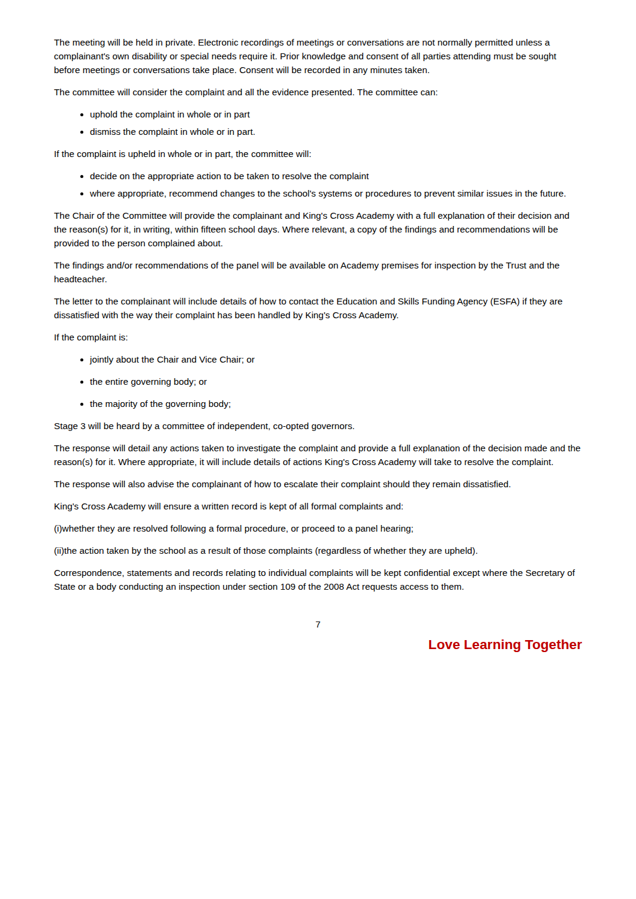The meeting will be held in private. Electronic recordings of meetings or conversations are not normally permitted unless a complainant's own disability or special needs require it. Prior knowledge and consent of all parties attending must be sought before meetings or conversations take place. Consent will be recorded in any minutes taken.
The committee will consider the complaint and all the evidence presented. The committee can:
uphold the complaint in whole or in part
dismiss the complaint in whole or in part.
If the complaint is upheld in whole or in part, the committee will:
decide on the appropriate action to be taken to resolve the complaint
where appropriate, recommend changes to the school's systems or procedures to prevent similar issues in the future.
The Chair of the Committee will provide the complainant and King's Cross Academy with a full explanation of their decision and the reason(s) for it, in writing, within fifteen school days. Where relevant, a copy of the findings and recommendations will be provided to the person complained about.
The findings and/or recommendations of the panel will be available on Academy premises for inspection by the Trust and the headteacher.
The letter to the complainant will include details of how to contact the Education and Skills Funding Agency (ESFA) if they are dissatisfied with the way their complaint has been handled by King's Cross Academy.
If the complaint is:
jointly about the Chair and Vice Chair; or
the entire governing body; or
the majority of the governing body;
Stage 3 will be heard by a committee of independent, co-opted governors.
The response will detail any actions taken to investigate the complaint and provide a full explanation of the decision made and the reason(s) for it. Where appropriate, it will include details of actions King's Cross Academy will take to resolve the complaint.
The response will also advise the complainant of how to escalate their complaint should they remain dissatisfied.
King's Cross Academy will ensure a written record is kept of all formal complaints and:
(i)whether they are resolved following a formal procedure, or proceed to a panel hearing;
(ii)the action taken by the school as a result of those complaints (regardless of whether they are upheld).
Correspondence, statements and records relating to individual complaints will be kept confidential except where the Secretary of State or a body conducting an inspection under section 109 of the 2008 Act requests access to them.
7
Love Learning Together